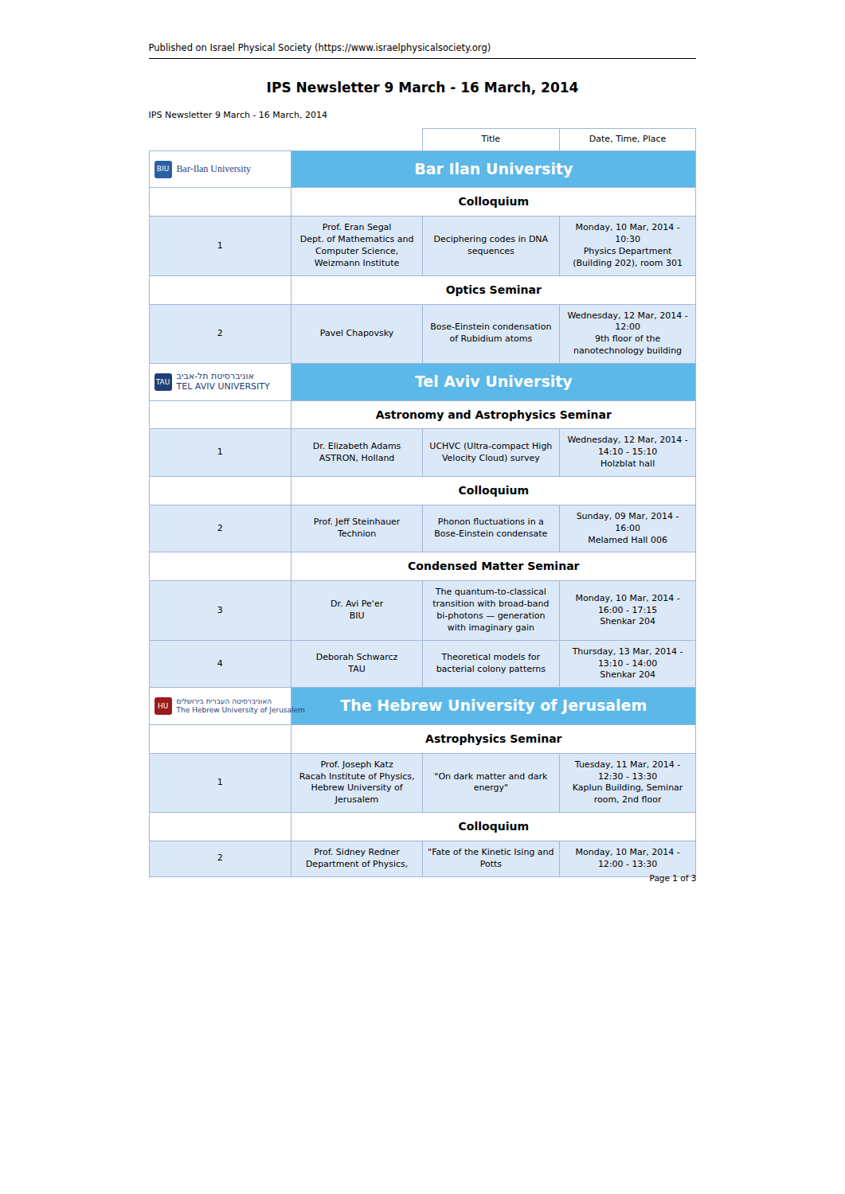Published on Israel Physical Society (https://www.israelphysicalsociety.org)
IPS Newsletter 9 March - 16 March, 2014
IPS Newsletter 9 March - 16 March, 2014
| | | Title | Date, Time, Place |
| BIU Bar-Ilan University | Bar Ilan University |
| | Colloquium |
| 1 | Prof. Eran Segal Dept. of Mathematics and Computer Science, Weizmann Institute | Deciphering codes in DNA sequences | Monday, 10 Mar, 2014 - 10:30 Physics Department (Building 202), room 301 |
| | Optics Seminar |
| 2 | Pavel Chapovsky | Bose-Einstein condensation of Rubidium atoms | Wednesday, 12 Mar, 2014 - 12:00 9th floor of the nanotechnology building |
| TAU אוניברסיטת תל-אביב TEL AVIV UNIVERSITY | Tel Aviv University |
| | Astronomy and Astrophysics Seminar |
| 1 | Dr. Elizabeth Adams ASTRON, Holland | UCHVC (Ultra-compact High Velocity Cloud) survey | Wednesday, 12 Mar, 2014 - 14:10 - 15:10 Holzblat hall |
| | Colloquium |
| 2 | Prof. Jeff Steinhauer Technion | Phonon fluctuations in a Bose-Einstein condensate | Sunday, 09 Mar, 2014 - 16:00 Melamed Hall 006 |
| | Condensed Matter Seminar |
| 3 | Dr. Avi Pe'er BIU | The quantum-to-classical transition with broad-band bi-photons — generation with imaginary gain | Monday, 10 Mar, 2014 - 16:00 - 17:15 Shenkar 204 |
| 4 | Deborah Schwarcz TAU | Theoretical models for bacterial colony patterns | Thursday, 13 Mar, 2014 - 13:10 - 14:00 Shenkar 204 |
| HU האוניברסיטה העברית בירושלים The Hebrew University of Jerusalem | The Hebrew University of Jerusalem |
| | Astrophysics Seminar |
| 1 | Prof. Joseph Katz Racah Institute of Physics, Hebrew University of Jerusalem | "On dark matter and dark energy" | Tuesday, 11 Mar, 2014 - 12:30 - 13:30 Kaplun Building, Seminar room, 2nd floor |
| | Colloquium |
| 2 | Prof. Sidney Redner Department of Physics, | "Fate of the Kinetic Ising and Potts | Monday, 10 Mar, 2014 - 12:00 - 13:30 |
Page 1 of 3